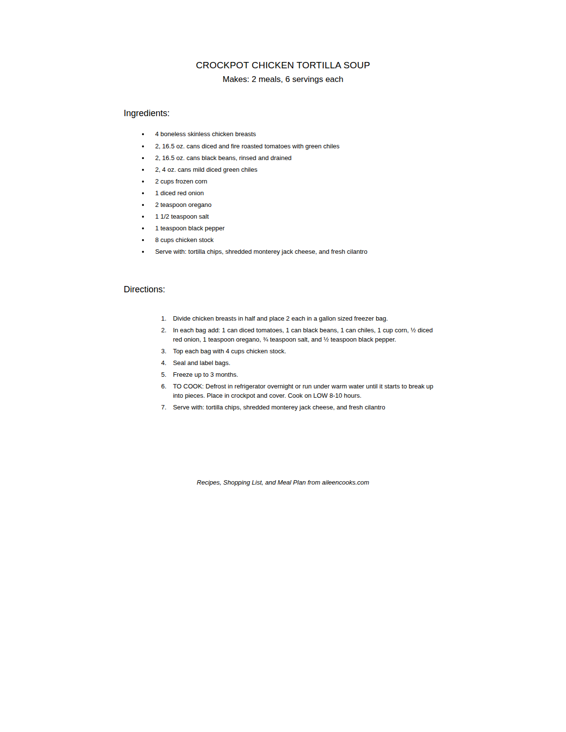CROCKPOT CHICKEN TORTILLA SOUP
Makes: 2 meals, 6 servings each
Ingredients:
4 boneless skinless chicken breasts
2, 16.5 oz. cans diced and fire roasted tomatoes with green chiles
2, 16.5 oz. cans black beans, rinsed and drained
2, 4 oz. cans mild diced green chiles
2 cups frozen corn
1 diced red onion
2 teaspoon oregano
1 1/2 teaspoon salt
1 teaspoon black pepper
8 cups chicken stock
Serve with: tortilla chips, shredded monterey jack cheese, and fresh cilantro
Directions:
Divide chicken breasts in half and place 2 each in a gallon sized freezer bag.
In each bag add: 1 can diced tomatoes, 1 can black beans, 1 can chiles, 1 cup corn, ½ diced red onion, 1 teaspoon oregano, ¾ teaspoon salt, and ½ teaspoon black pepper.
Top each bag with 4 cups chicken stock.
Seal and label bags.
Freeze up to 3 months.
TO COOK: Defrost in refrigerator overnight or run under warm water until it starts to break up into pieces. Place in crockpot and cover. Cook on LOW 8-10 hours.
Serve with: tortilla chips, shredded monterey jack cheese, and fresh cilantro
Recipes, Shopping List, and Meal Plan from aileencooks.com